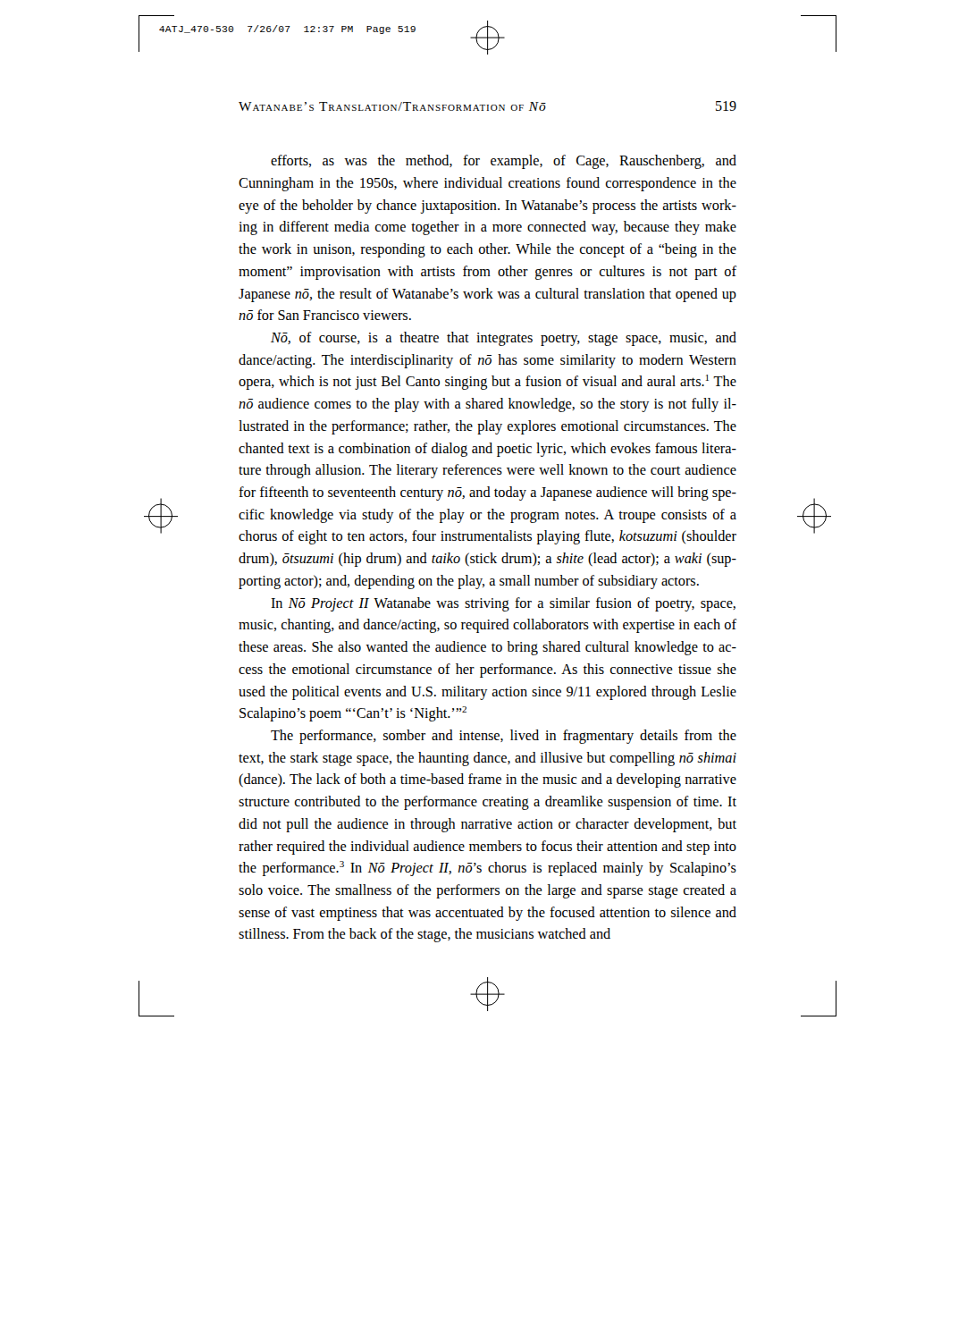4ATJ_470-530 7/26/07 12:37 PM Page 519
Watanabe’s Translation/Transformation of Nō 519
efforts, as was the method, for example, of Cage, Rauschenberg, and Cunningham in the 1950s, where individual creations found correspondence in the eye of the beholder by chance juxtaposition. In Watanabe’s process the artists working in different media come together in a more connected way, because they make the work in unison, responding to each other. While the concept of a “being in the moment” improvisation with artists from other genres or cultures is not part of Japanese nō, the result of Watanabe’s work was a cultural translation that opened up nō for San Francisco viewers.
Nō, of course, is a theatre that integrates poetry, stage space, music, and dance/acting. The interdisciplinarity of nō has some similarity to modern Western opera, which is not just Bel Canto singing but a fusion of visual and aural arts.1 The nō audience comes to the play with a shared knowledge, so the story is not fully illustrated in the performance; rather, the play explores emotional circumstances. The chanted text is a combination of dialog and poetic lyric, which evokes famous literature through allusion. The literary references were well known to the court audience for fifteenth to seventeenth century nō, and today a Japanese audience will bring specific knowledge via study of the play or the program notes. A troupe consists of a chorus of eight to ten actors, four instrumentalists playing flute, kotsuzumi (shoulder drum), ōtsuzumi (hip drum) and taiko (stick drum); a shite (lead actor); a waki (supporting actor); and, depending on the play, a small number of subsidiary actors.
In Nō Project II Watanabe was striving for a similar fusion of poetry, space, music, chanting, and dance/acting, so required collaborators with expertise in each of these areas. She also wanted the audience to bring shared cultural knowledge to access the emotional circumstance of her performance. As this connective tissue she used the political events and U.S. military action since 9/11 explored through Leslie Scalapino’s poem “‘Can’t’ is ‘Night.’”2
The performance, somber and intense, lived in fragmentary details from the text, the stark stage space, the haunting dance, and illusive but compelling nō shimai (dance). The lack of both a time-based frame in the music and a developing narrative structure contributed to the performance creating a dreamlike suspension of time. It did not pull the audience in through narrative action or character development, but rather required the individual audience members to focus their attention and step into the performance.3 In Nō Project II, nō’s chorus is replaced mainly by Scalapino’s solo voice. The smallness of the performers on the large and sparse stage created a sense of vast emptiness that was accentuated by the focused attention to silence and stillness. From the back of the stage, the musicians watched and